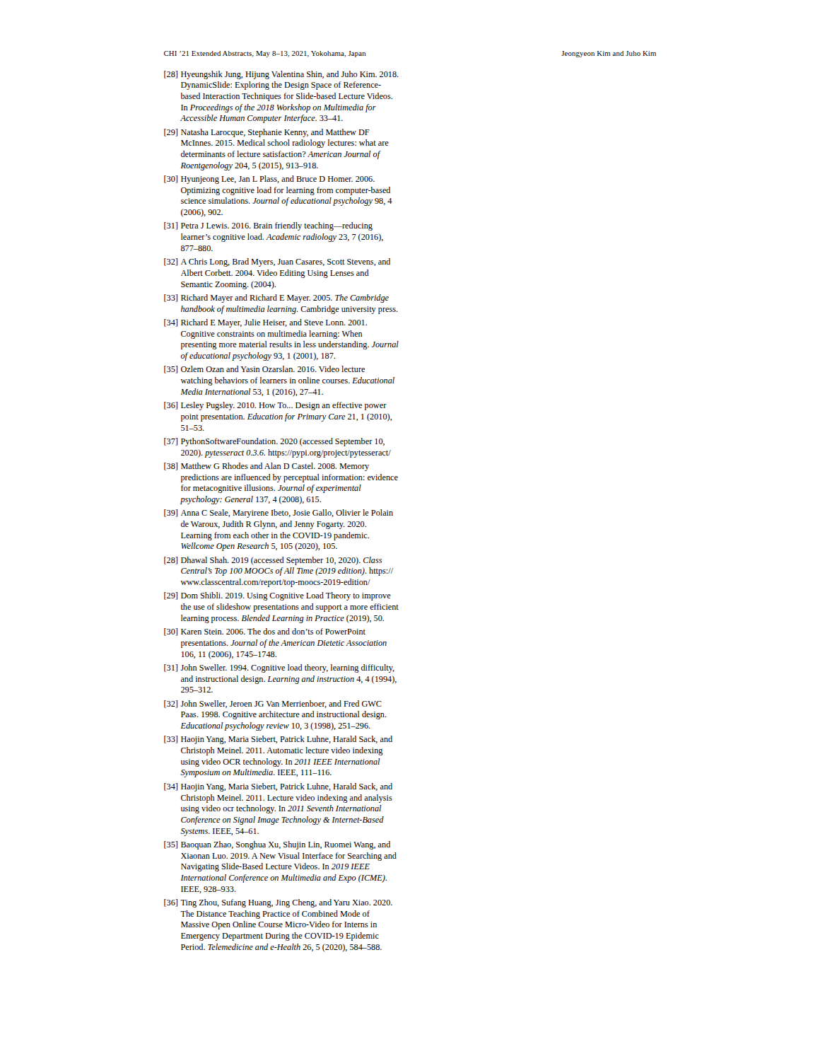CHI ’21 Extended Abstracts, May 8–13, 2021, Yokohama, Japan
Jeongyeon Kim and Juho Kim
Hyeungshik Jung, Hijung Valentina Shin, and Juho Kim. 2018. DynamicSlide: Exploring the Design Space of Reference-based Interaction Techniques for Slide-based Lecture Videos. In Proceedings of the 2018 Workshop on Multimedia for Accessible Human Computer Interface. 33–41.
Natasha Larocque, Stephanie Kenny, and Matthew DF McInnes. 2015. Medical school radiology lectures: what are determinants of lecture satisfaction? American Journal of Roentgenology 204, 5 (2015), 913–918.
Hyunjeong Lee, Jan L Plass, and Bruce D Homer. 2006. Optimizing cognitive load for learning from computer-based science simulations. Journal of educational psychology 98, 4 (2006), 902.
Petra J Lewis. 2016. Brain friendly teaching—reducing learner’s cognitive load. Academic radiology 23, 7 (2016), 877–880.
A Chris Long, Brad Myers, Juan Casares, Scott Stevens, and Albert Corbett. 2004. Video Editing Using Lenses and Semantic Zooming. (2004).
Richard Mayer and Richard E Mayer. 2005. The Cambridge handbook of multimedia learning. Cambridge university press.
Richard E Mayer, Julie Heiser, and Steve Lonn. 2001. Cognitive constraints on multimedia learning: When presenting more material results in less understanding. Journal of educational psychology 93, 1 (2001), 187.
Ozlem Ozan and Yasin Ozarslan. 2016. Video lecture watching behaviors of learners in online courses. Educational Media International 53, 1 (2016), 27–41.
Lesley Pugsley. 2010. How To... Design an effective power point presentation. Education for Primary Care 21, 1 (2010), 51–53.
PythonSoftwareFoundation. 2020 (accessed September 10, 2020). pytesseract 0.3.6. https://pypi.org/project/pytesseract/
Matthew G Rhodes and Alan D Castel. 2008. Memory predictions are influenced by perceptual information: evidence for metacognitive illusions. Journal of experimental psychology: General 137, 4 (2008), 615.
Anna C Seale, Maryirene Ibeto, Josie Gallo, Olivier le Polain de Waroux, Judith R Glynn, and Jenny Fogarty. 2020. Learning from each other in the COVID-19 pandemic. Wellcome Open Research 5, 105 (2020), 105.
Dhawal Shah. 2019 (accessed September 10, 2020). Class Central’s Top 100 MOOCs of All Time (2019 edition). https://www.classcentral.com/report/top-moocs-2019-edition/
Dom Shibli. 2019. Using Cognitive Load Theory to improve the use of slideshow presentations and support a more efficient learning process. Blended Learning in Practice (2019), 50.
Karen Stein. 2006. The dos and don’ts of PowerPoint presentations. Journal of the American Dietetic Association 106, 11 (2006), 1745–1748.
John Sweller. 1994. Cognitive load theory, learning difficulty, and instructional design. Learning and instruction 4, 4 (1994), 295–312.
John Sweller, Jeroen JG Van Merrienboer, and Fred GWC Paas. 1998. Cognitive architecture and instructional design. Educational psychology review 10, 3 (1998), 251–296.
Haojin Yang, Maria Siebert, Patrick Luhne, Harald Sack, and Christoph Meinel. 2011. Automatic lecture video indexing using video OCR technology. In 2011 IEEE International Symposium on Multimedia. IEEE, 111–116.
Haojin Yang, Maria Siebert, Patrick Luhne, Harald Sack, and Christoph Meinel. 2011. Lecture video indexing and analysis using video ocr technology. In 2011 Seventh International Conference on Signal Image Technology & Internet-Based Systems. IEEE, 54–61.
Baoquan Zhao, Songhua Xu, Shujin Lin, Ruomei Wang, and Xiaonan Luo. 2019. A New Visual Interface for Searching and Navigating Slide-Based Lecture Videos. In 2019 IEEE International Conference on Multimedia and Expo (ICME). IEEE, 928–933.
Ting Zhou, Sufang Huang, Jing Cheng, and Yaru Xiao. 2020. The Distance Teaching Practice of Combined Mode of Massive Open Online Course Micro-Video for Interns in Emergency Department During the COVID-19 Epidemic Period. Telemedicine and e-Health 26, 5 (2020), 584–588.